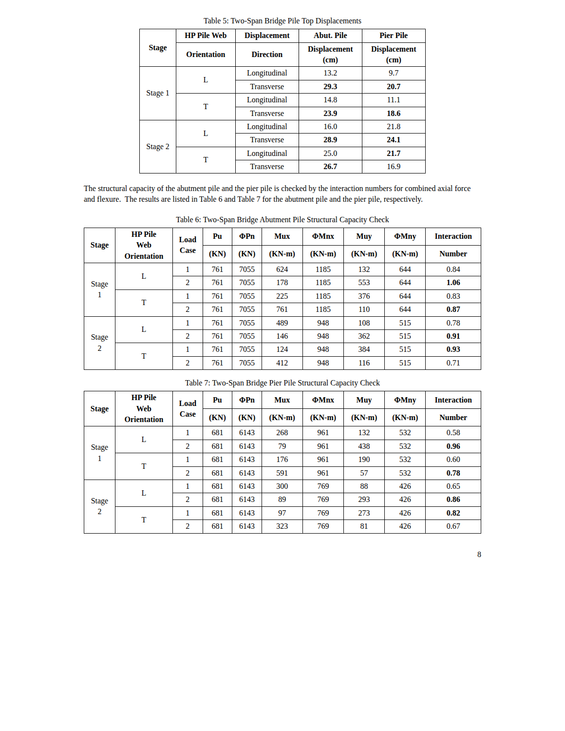Table 5: Two-Span Bridge Pile Top Displacements
| Stage | HP Pile Web | Displacement | Abut. Pile | Pier Pile |
| --- | --- | --- | --- | --- |
| Orientation | Direction | Displacement (cm) | Displacement (cm) |
| Stage 1 | L | Longitudinal | 13.2 | 9.7 |
| Transverse | 29.3 | 20.7 |
| T | Longitudinal | 14.8 | 11.1 |
| Transverse | 23.9 | 18.6 |
| Stage 2 | L | Longitudinal | 16.0 | 21.8 |
| Transverse | 28.9 | 24.1 |
| T | Longitudinal | 25.0 | 21.7 |
| Transverse | 26.7 | 16.9 |
The structural capacity of the abutment pile and the pier pile is checked by the interaction numbers for combined axial force and flexure. The results are listed in Table 6 and Table 7 for the abutment pile and the pier pile, respectively.
Table 6: Two-Span Bridge Abutment Pile Structural Capacity Check
| Stage | HP Pile Web Orientation | Load Case | Pu | ΦPn | Mux | ΦMnx | Muy | ΦMny | Interaction |
| --- | --- | --- | --- | --- | --- | --- | --- | --- | --- |
| (KN) | (KN) | (KN-m) | (KN-m) | (KN-m) | (KN-m) | Number |
| Stage 1 | L | 1 | 761 | 7055 | 624 | 1185 | 132 | 644 | 0.84 |
| 2 | 761 | 7055 | 178 | 1185 | 553 | 644 | 1.06 |
| T | 1 | 761 | 7055 | 225 | 1185 | 376 | 644 | 0.83 |
| 2 | 761 | 7055 | 761 | 1185 | 110 | 644 | 0.87 |
| Stage 2 | L | 1 | 761 | 7055 | 489 | 948 | 108 | 515 | 0.78 |
| 2 | 761 | 7055 | 146 | 948 | 362 | 515 | 0.91 |
| T | 1 | 761 | 7055 | 124 | 948 | 384 | 515 | 0.93 |
| 2 | 761 | 7055 | 412 | 948 | 116 | 515 | 0.71 |
Table 7: Two-Span Bridge Pier Pile Structural Capacity Check
| Stage | HP Pile Web Orientation | Load Case | Pu | ΦPn | Mux | ΦMnx | Muy | ΦMny | Interaction |
| --- | --- | --- | --- | --- | --- | --- | --- | --- | --- |
| (KN) | (KN) | (KN-m) | (KN-m) | (KN-m) | (KN-m) | Number |
| Stage 1 | L | 1 | 681 | 6143 | 268 | 961 | 132 | 532 | 0.58 |
| 2 | 681 | 6143 | 79 | 961 | 438 | 532 | 0.96 |
| T | 1 | 681 | 6143 | 176 | 961 | 190 | 532 | 0.60 |
| 2 | 681 | 6143 | 591 | 961 | 57 | 532 | 0.78 |
| Stage 2 | L | 1 | 681 | 6143 | 300 | 769 | 88 | 426 | 0.65 |
| 2 | 681 | 6143 | 89 | 769 | 293 | 426 | 0.86 |
| T | 1 | 681 | 6143 | 97 | 769 | 273 | 426 | 0.82 |
| 2 | 681 | 6143 | 323 | 769 | 81 | 426 | 0.67 |
8